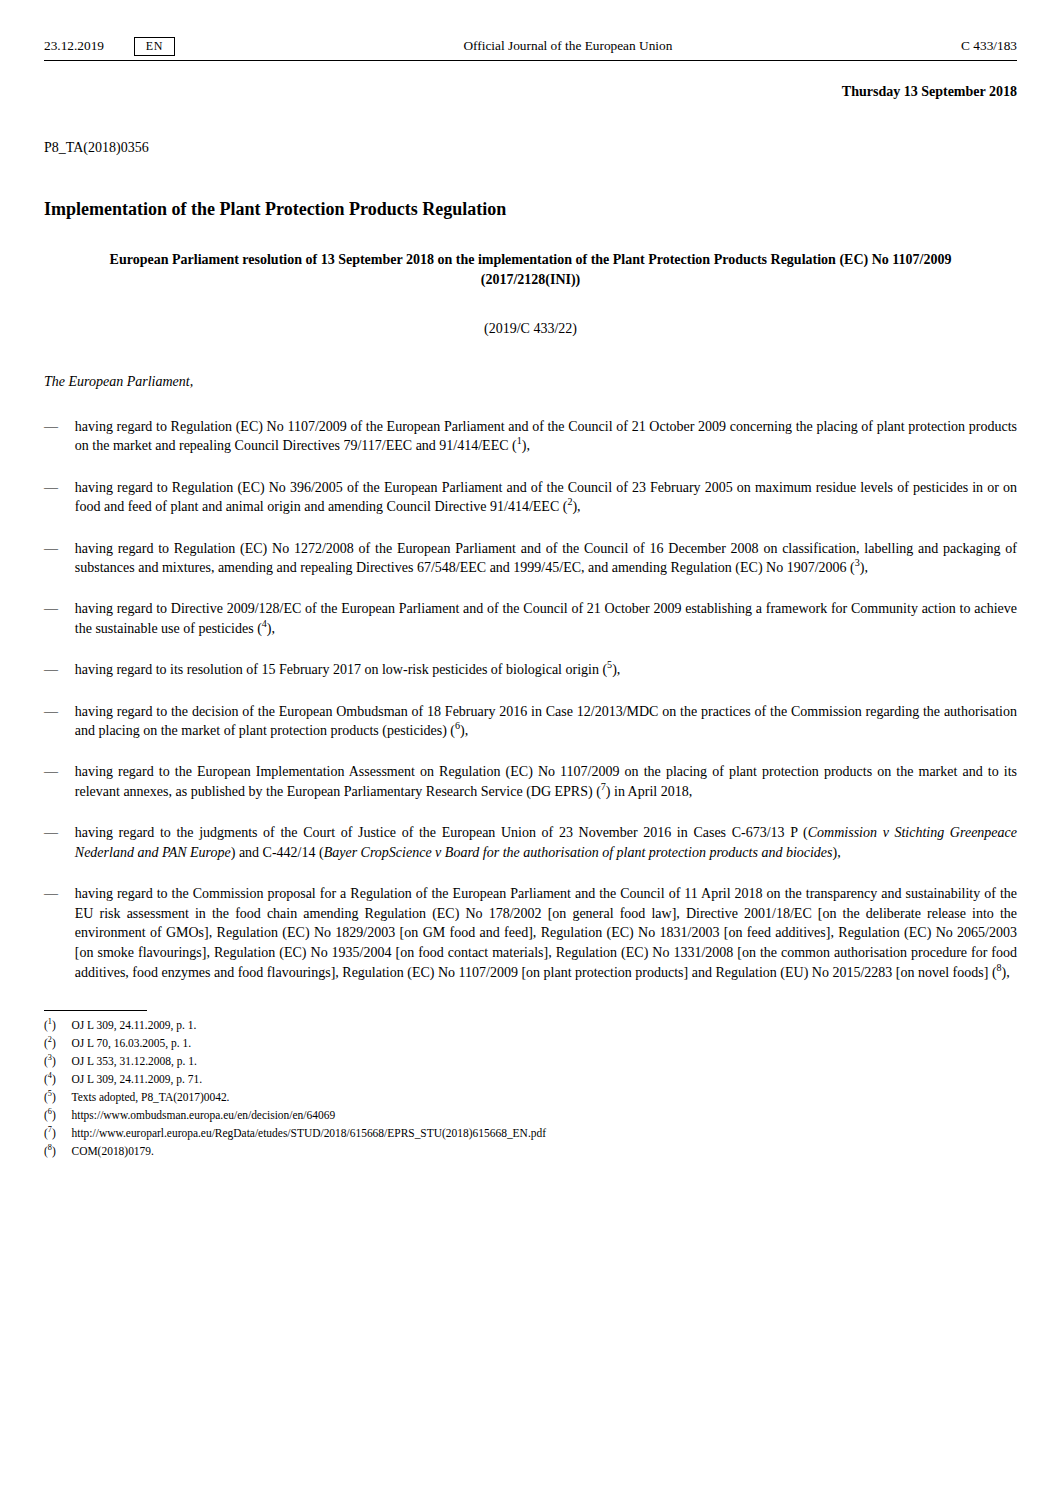23.12.2019 EN Official Journal of the European Union C 433/183
Thursday 13 September 2018
P8_TA(2018)0356
Implementation of the Plant Protection Products Regulation
European Parliament resolution of 13 September 2018 on the implementation of the Plant Protection Products Regulation (EC) No 1107/2009 (2017/2128(INI))
(2019/C 433/22)
The European Parliament,
having regard to Regulation (EC) No 1107/2009 of the European Parliament and of the Council of 21 October 2009 concerning the placing of plant protection products on the market and repealing Council Directives 79/117/EEC and 91/414/EEC (1),
having regard to Regulation (EC) No 396/2005 of the European Parliament and of the Council of 23 February 2005 on maximum residue levels of pesticides in or on food and feed of plant and animal origin and amending Council Directive 91/414/EEC (2),
having regard to Regulation (EC) No 1272/2008 of the European Parliament and of the Council of 16 December 2008 on classification, labelling and packaging of substances and mixtures, amending and repealing Directives 67/548/EEC and 1999/45/EC, and amending Regulation (EC) No 1907/2006 (3),
having regard to Directive 2009/128/EC of the European Parliament and of the Council of 21 October 2009 establishing a framework for Community action to achieve the sustainable use of pesticides (4),
having regard to its resolution of 15 February 2017 on low-risk pesticides of biological origin (5),
having regard to the decision of the European Ombudsman of 18 February 2016 in Case 12/2013/MDC on the practices of the Commission regarding the authorisation and placing on the market of plant protection products (pesticides) (6),
having regard to the European Implementation Assessment on Regulation (EC) No 1107/2009 on the placing of plant protection products on the market and to its relevant annexes, as published by the European Parliamentary Research Service (DG EPRS) (7) in April 2018,
having regard to the judgments of the Court of Justice of the European Union of 23 November 2016 in Cases C-673/13 P (Commission v Stichting Greenpeace Nederland and PAN Europe) and C-442/14 (Bayer CropScience v Board for the authorisation of plant protection products and biocides),
having regard to the Commission proposal for a Regulation of the European Parliament and the Council of 11 April 2018 on the transparency and sustainability of the EU risk assessment in the food chain amending Regulation (EC) No 178/2002 [on general food law], Directive 2001/18/EC [on the deliberate release into the environment of GMOs], Regulation (EC) No 1829/2003 [on GM food and feed], Regulation (EC) No 1831/2003 [on feed additives], Regulation (EC) No 2065/2003 [on smoke flavourings], Regulation (EC) No 1935/2004 [on food contact materials], Regulation (EC) No 1331/2008 [on the common authorisation procedure for food additives, food enzymes and food flavourings], Regulation (EC) No 1107/2009 [on plant protection products] and Regulation (EU) No 2015/2283 [on novel foods] (8),
(1) OJ L 309, 24.11.2009, p. 1.
(2) OJ L 70, 16.03.2005, p. 1.
(3) OJ L 353, 31.12.2008, p. 1.
(4) OJ L 309, 24.11.2009, p. 71.
(5) Texts adopted, P8_TA(2017)0042.
(6) https://www.ombudsman.europa.eu/en/decision/en/64069
(7) http://www.europarl.europa.eu/RegData/etudes/STUD/2018/615668/EPRS_STU(2018)615668_EN.pdf
(8) COM(2018)0179.